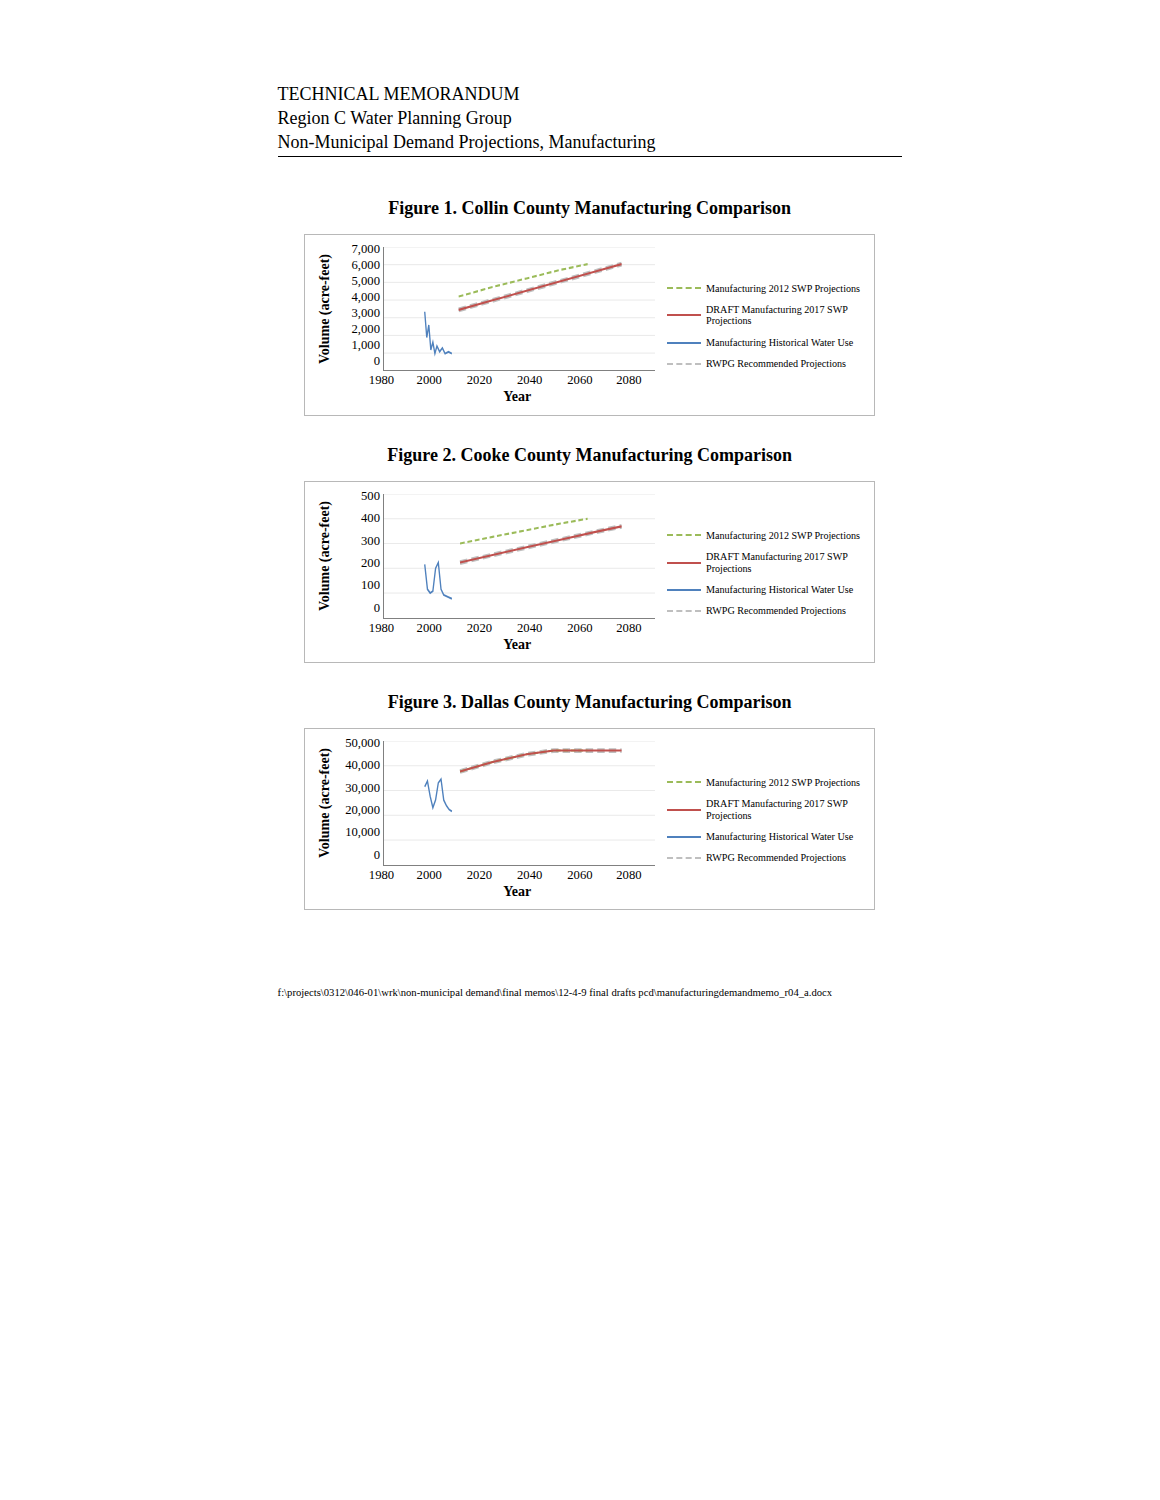TECHNICAL MEMORANDUM
Region C Water Planning Group
Non-Municipal Demand Projections, Manufacturing
Figure 1. Collin County Manufacturing Comparison
Volume (acre-feet)
7,000 6,000 5,000 4,000 3,000 2,000 1,000 0
198020002020204020602080
Year
Manufacturing 2012 SWP Projections
DRAFT Manufacturing 2017 SWP Projections
Manufacturing Historical Water Use
RWPG Recommended Projections
Figure 2. Cooke County Manufacturing Comparison
Volume (acre-feet)
500 400 300 200 100 0
198020002020204020602080
Year
Manufacturing 2012 SWP Projections
DRAFT Manufacturing 2017 SWP Projections
Manufacturing Historical Water Use
RWPG Recommended Projections
Figure 3. Dallas County Manufacturing Comparison
Volume (acre-feet)
50,000 40,000 30,000 20,000 10,000 0
198020002020204020602080
Year
Manufacturing 2012 SWP Projections
DRAFT Manufacturing 2017 SWP Projections
Manufacturing Historical Water Use
RWPG Recommended Projections
f:\projects\0312\046-01\wrk\non-municipal demand\final memos\12-4-9 final drafts pcd\manufacturingdemandmemo_r04_a.docx